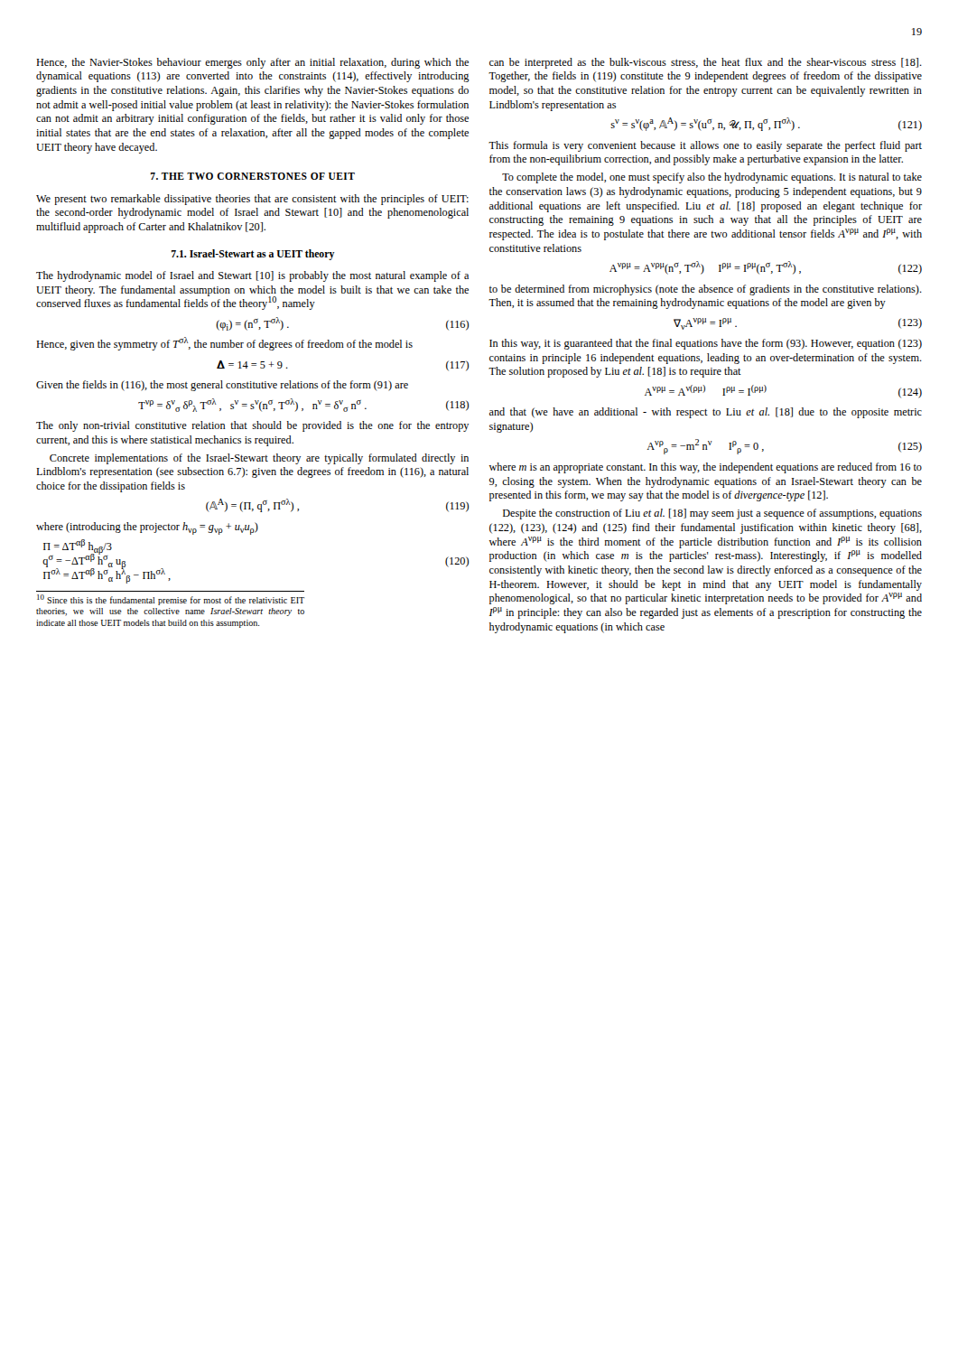19
Hence, the Navier-Stokes behaviour emerges only after an initial relaxation, during which the dynamical equations (113) are converted into the constraints (114), effectively introducing gradients in the constitutive relations. Again, this clarifies why the Navier-Stokes equations do not admit a well-posed initial value problem (at least in relativity): the Navier-Stokes formulation can not admit an arbitrary initial configuration of the fields, but rather it is valid only for those initial states that are the end states of a relaxation, after all the gapped modes of the complete UEIT theory have decayed.
7. The two cornerstones of UEIT
We present two remarkable dissipative theories that are consistent with the principles of UEIT: the second-order hydrodynamic model of Israel and Stewart [10] and the phenomenological multifluid approach of Carter and Khalatnikov [20].
7.1. Israel-Stewart as a UEIT theory
The hydrodynamic model of Israel and Stewart [10] is probably the most natural example of a UEIT theory. The fundamental assumption on which the model is built is that we can take the conserved fluxes as fundamental fields of the theory10, namely
(φi) = (nσ, Tσλ) .(116)
Hence, given the symmetry of Tσλ, the number of degrees of freedom of the model is
𝚫 = 14 = 5 + 9 .(117)
Given the fields in (116), the most general constitutive relations of the form (91) are
Tνρ = δνσ δρλ Tσλ , sν = sν(nσ, Tσλ) , nν = δνσ nσ .(118)
The only non-trivial constitutive relation that should be provided is the one for the entropy current, and this is where statistical mechanics is required.
Concrete implementations of the Israel-Stewart theory are typically formulated directly in Lindblom's representation (see subsection 6.7): given the degrees of freedom in (116), a natural choice for the dissipation fields is
(𝔸A) = (Π, qσ, Πσλ) ,(119)
where (introducing the projector hνρ = gνρ + uνuρ)
Π = ΔTαβ hαβ/3
qσ = −ΔTαβ hσα uβ
Πσλ = ΔTαβ hσα hλβ − Πhσλ , (120)
10 Since this is the fundamental premise for most of the relativistic EIT theories, we will use the collective name Israel-Stewart theory to indicate all those UEIT models that build on this assumption.
can be interpreted as the bulk-viscous stress, the heat flux and the shear-viscous stress [18]. Together, the fields in (119) constitute the 9 independent degrees of freedom of the dissipative model, so that the constitutive relation for the entropy current can be equivalently rewritten in Lindblom's representation as
sν = sν(φa, 𝔸A) = sν(uσ, n, 𝒰, Π, qσ, Πσλ) .(121)
This formula is very convenient because it allows one to easily separate the perfect fluid part from the non-equilibrium correction, and possibly make a perturbative expansion in the latter.
To complete the model, one must specify also the hydrodynamic equations. It is natural to take the conservation laws (3) as hydrodynamic equations, producing 5 independent equations, but 9 additional equations are left unspecified. Liu et al. [18] proposed an elegant technique for constructing the remaining 9 equations in such a way that all the principles of UEIT are respected. The idea is to postulate that there are two additional tensor fields Aνρμ and Iρμ, with constitutive relations
Aνρμ = Aνρμ(nσ, Tσλ) Iρμ = Iρμ(nσ, Tσλ) ,(122)
to be determined from microphysics (note the absence of gradients in the constitutive relations). Then, it is assumed that the remaining hydrodynamic equations of the model are given by
∇νAνρμ = Iρμ .(123)
In this way, it is guaranteed that the final equations have the form (93). However, equation (123) contains in principle 16 independent equations, leading to an over-determination of the system. The solution proposed by Liu et al. [18] is to require that
Aνρμ = Aν(ρμ) Iρμ = I(ρμ)(124)
and that (we have an additional - with respect to Liu et al. [18] due to the opposite metric signature)
Aνρρ = −m2 nν Iρρ = 0 ,(125)
where m is an appropriate constant. In this way, the independent equations are reduced from 16 to 9, closing the system. When the hydrodynamic equations of an Israel-Stewart theory can be presented in this form, we may say that the model is of divergence-type [12].
Despite the construction of Liu et al. [18] may seem just a sequence of assumptions, equations (122), (123), (124) and (125) find their fundamental justification within kinetic theory [68], where Aνρμ is the third moment of the particle distribution function and Iρμ is its collision production (in which case m is the particles' rest-mass). Interestingly, if Iρμ is modelled consistently with kinetic theory, then the second law is directly enforced as a consequence of the H-theorem. However, it should be kept in mind that any UEIT model is fundamentally phenomenological, so that no particular kinetic interpretation needs to be provided for Aνρμ and Iρμ in principle: they can also be regarded just as elements of a prescription for constructing the hydrodynamic equations (in which case